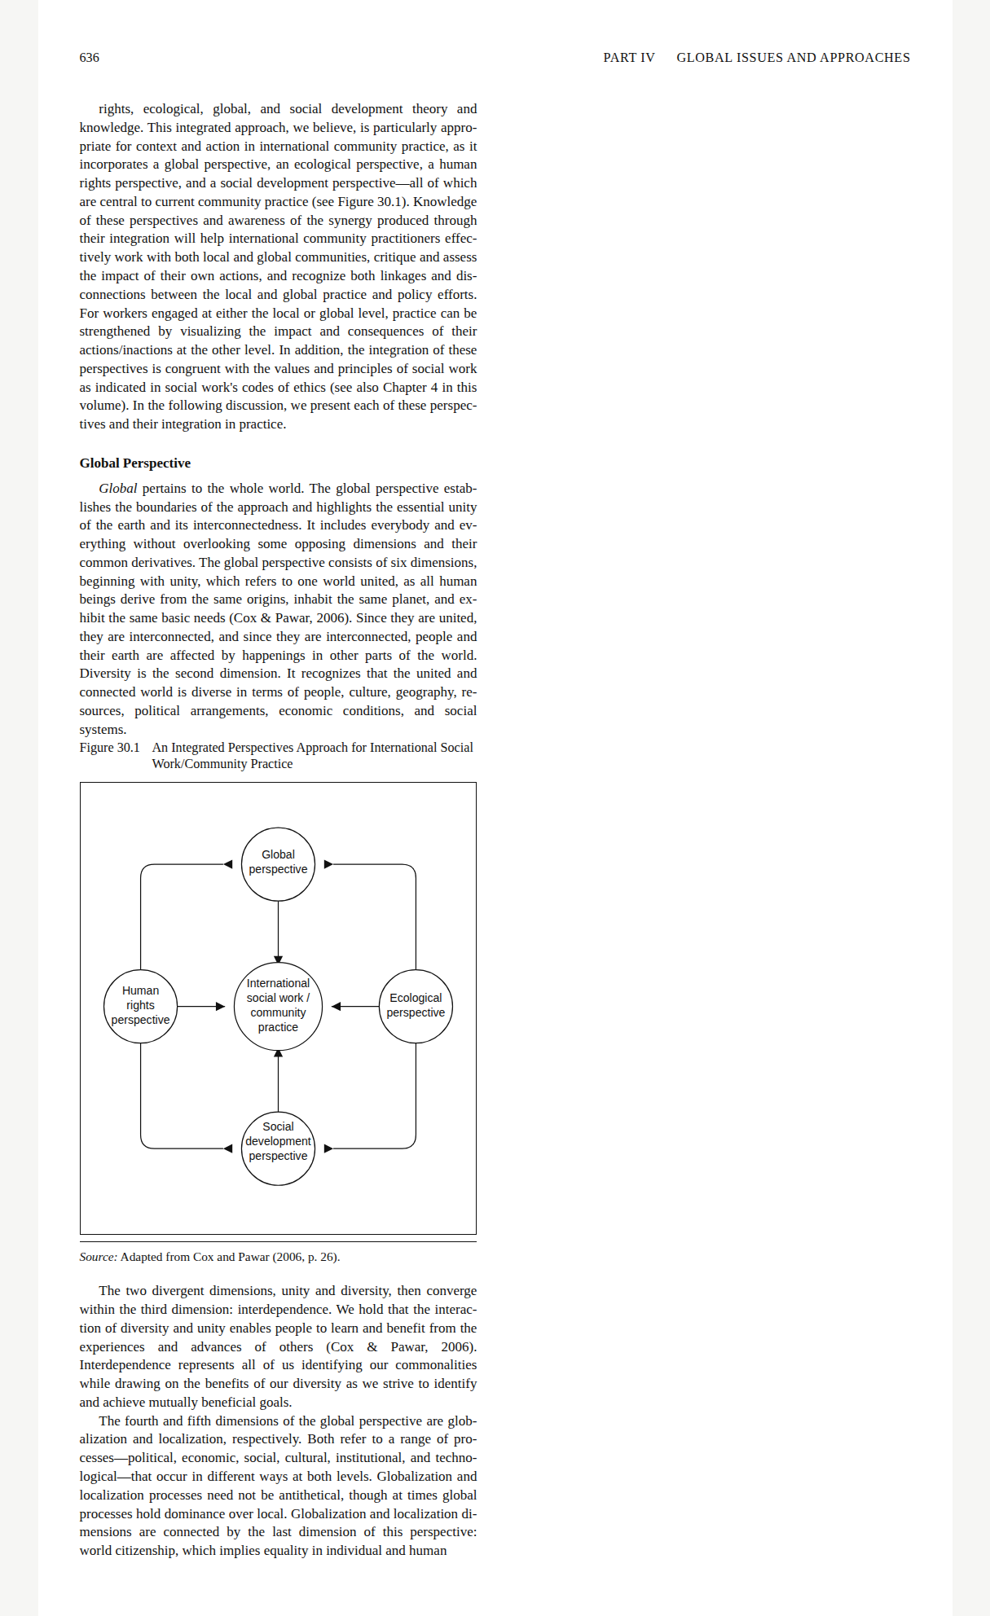636 PART IVGLOBAL ISSUES AND APPROACHES
rights, ecological, global, and social development theory and knowledge. This integrated approach, we believe, is particularly appropriate for context and action in international community practice, as it incorporates a global perspective, an ecological perspective, a human rights perspective, and a social development perspective—all of which are central to current community practice (see Figure 30.1). Knowledge of these perspectives and awareness of the synergy produced through their integration will help international community practitioners effectively work with both local and global communities, critique and assess the impact of their own actions, and recognize both linkages and disconnections between the local and global practice and policy efforts. For workers engaged at either the local or global level, practice can be strengthened by visualizing the impact and consequences of their actions/inactions at the other level. In addition, the integration of these perspectives is congruent with the values and principles of social work as indicated in social work's codes of ethics (see also Chapter 4 in this volume). In the following discussion, we present each of these perspectives and their integration in practice.
Global Perspective
Global pertains to the whole world. The global perspective establishes the boundaries of the approach and highlights the essential unity of the earth and its interconnectedness. It includes everybody and everything without overlooking some opposing dimensions and their common derivatives. The global perspective consists of six dimensions, beginning with unity, which refers to one world united, as all human beings derive from the same origins, inhabit the same planet, and exhibit the same basic needs (Cox & Pawar, 2006). Since they are united, they are interconnected, and since they are interconnected, people and their earth are affected by happenings in other parts of the world. Diversity is the second dimension. It recognizes that the united and connected world is diverse in terms of people, culture, geography, resources, political arrangements, economic conditions, and social systems.
Figure 30.1 An Integrated Perspectives Approach for International Social Work/Community Practice
Global perspective Human rights perspective Ecological perspective Social development perspective International social work / community practice
Source: Adapted from Cox and Pawar (2006, p. 26).
The two divergent dimensions, unity and diversity, then converge within the third dimension: interdependence. We hold that the interaction of diversity and unity enables people to learn and benefit from the experiences and advances of others (Cox & Pawar, 2006). Interdependence represents all of us identifying our commonalities while drawing on the benefits of our diversity as we strive to identify and achieve mutually beneficial goals.
The fourth and fifth dimensions of the global perspective are globalization and localization, respectively. Both refer to a range of processes—political, economic, social, cultural, institutional, and technological—that occur in different ways at both levels. Globalization and localization processes need not be antithetical, though at times global processes hold dominance over local. Globalization and localization dimensions are connected by the last dimension of this perspective: world citizenship, which implies equality in individual and human